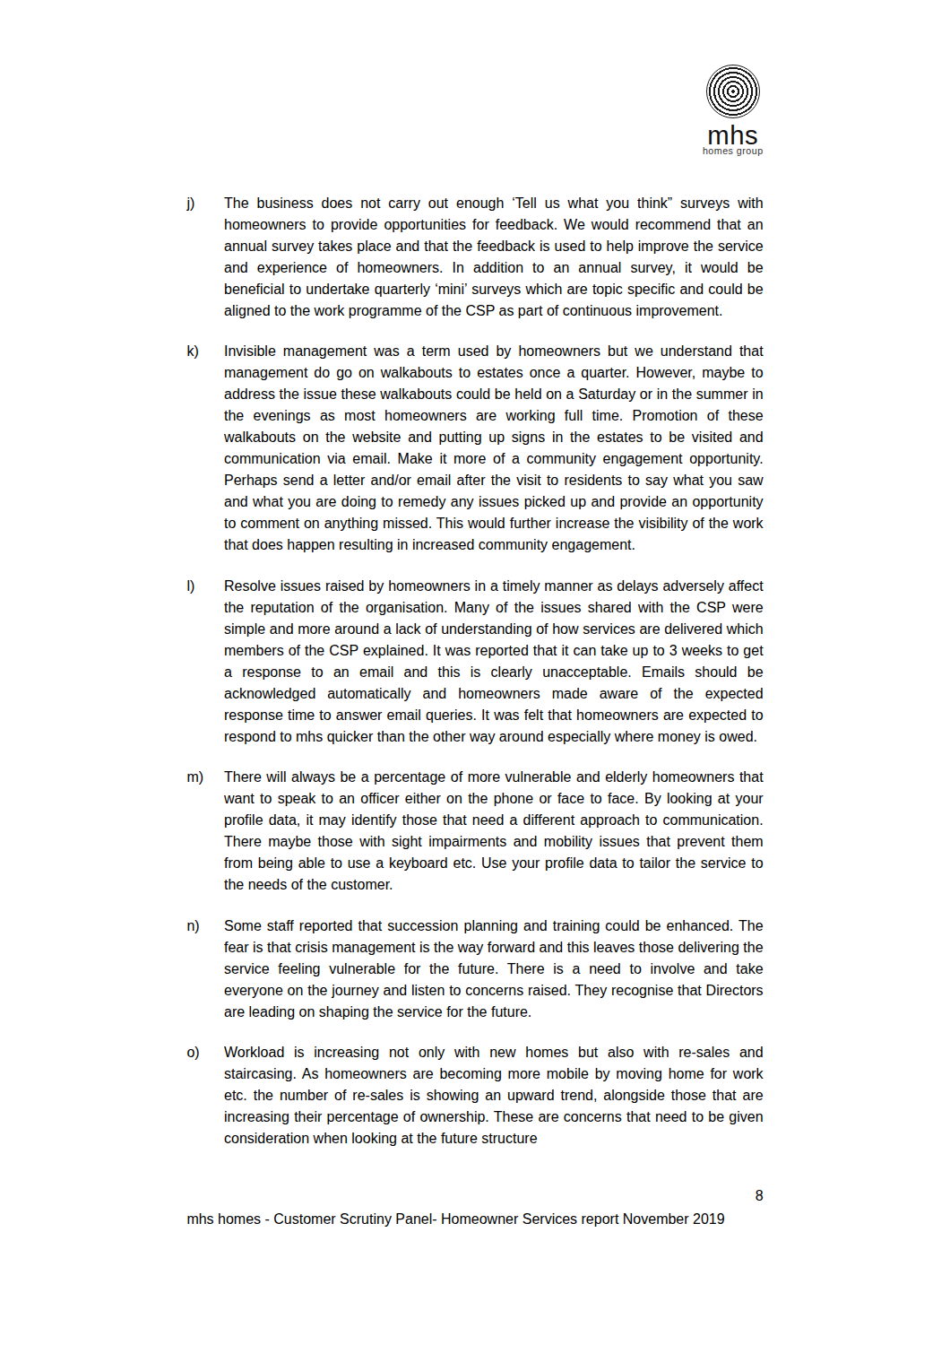mhs homes group
j) The business does not carry out enough ‘Tell us what you think” surveys with homeowners to provide opportunities for feedback. We would recommend that an annual survey takes place and that the feedback is used to help improve the service and experience of homeowners. In addition to an annual survey, it would be beneficial to undertake quarterly ‘mini’ surveys which are topic specific and could be aligned to the work programme of the CSP as part of continuous improvement.
k) Invisible management was a term used by homeowners but we understand that management do go on walkabouts to estates once a quarter. However, maybe to address the issue these walkabouts could be held on a Saturday or in the summer in the evenings as most homeowners are working full time. Promotion of these walkabouts on the website and putting up signs in the estates to be visited and communication via email. Make it more of a community engagement opportunity. Perhaps send a letter and/or email after the visit to residents to say what you saw and what you are doing to remedy any issues picked up and provide an opportunity to comment on anything missed. This would further increase the visibility of the work that does happen resulting in increased community engagement.
l) Resolve issues raised by homeowners in a timely manner as delays adversely affect the reputation of the organisation. Many of the issues shared with the CSP were simple and more around a lack of understanding of how services are delivered which members of the CSP explained. It was reported that it can take up to 3 weeks to get a response to an email and this is clearly unacceptable. Emails should be acknowledged automatically and homeowners made aware of the expected response time to answer email queries. It was felt that homeowners are expected to respond to mhs quicker than the other way around especially where money is owed.
m) There will always be a percentage of more vulnerable and elderly homeowners that want to speak to an officer either on the phone or face to face. By looking at your profile data, it may identify those that need a different approach to communication. There maybe those with sight impairments and mobility issues that prevent them from being able to use a keyboard etc. Use your profile data to tailor the service to the needs of the customer.
n) Some staff reported that succession planning and training could be enhanced. The fear is that crisis management is the way forward and this leaves those delivering the service feeling vulnerable for the future. There is a need to involve and take everyone on the journey and listen to concerns raised. They recognise that Directors are leading on shaping the service for the future.
o) Workload is increasing not only with new homes but also with re-sales and staircasing. As homeowners are becoming more mobile by moving home for work etc. the number of re-sales is showing an upward trend, alongside those that are increasing their percentage of ownership. These are concerns that need to be given consideration when looking at the future structure
8
mhs homes - Customer Scrutiny Panel- Homeowner Services report November 2019